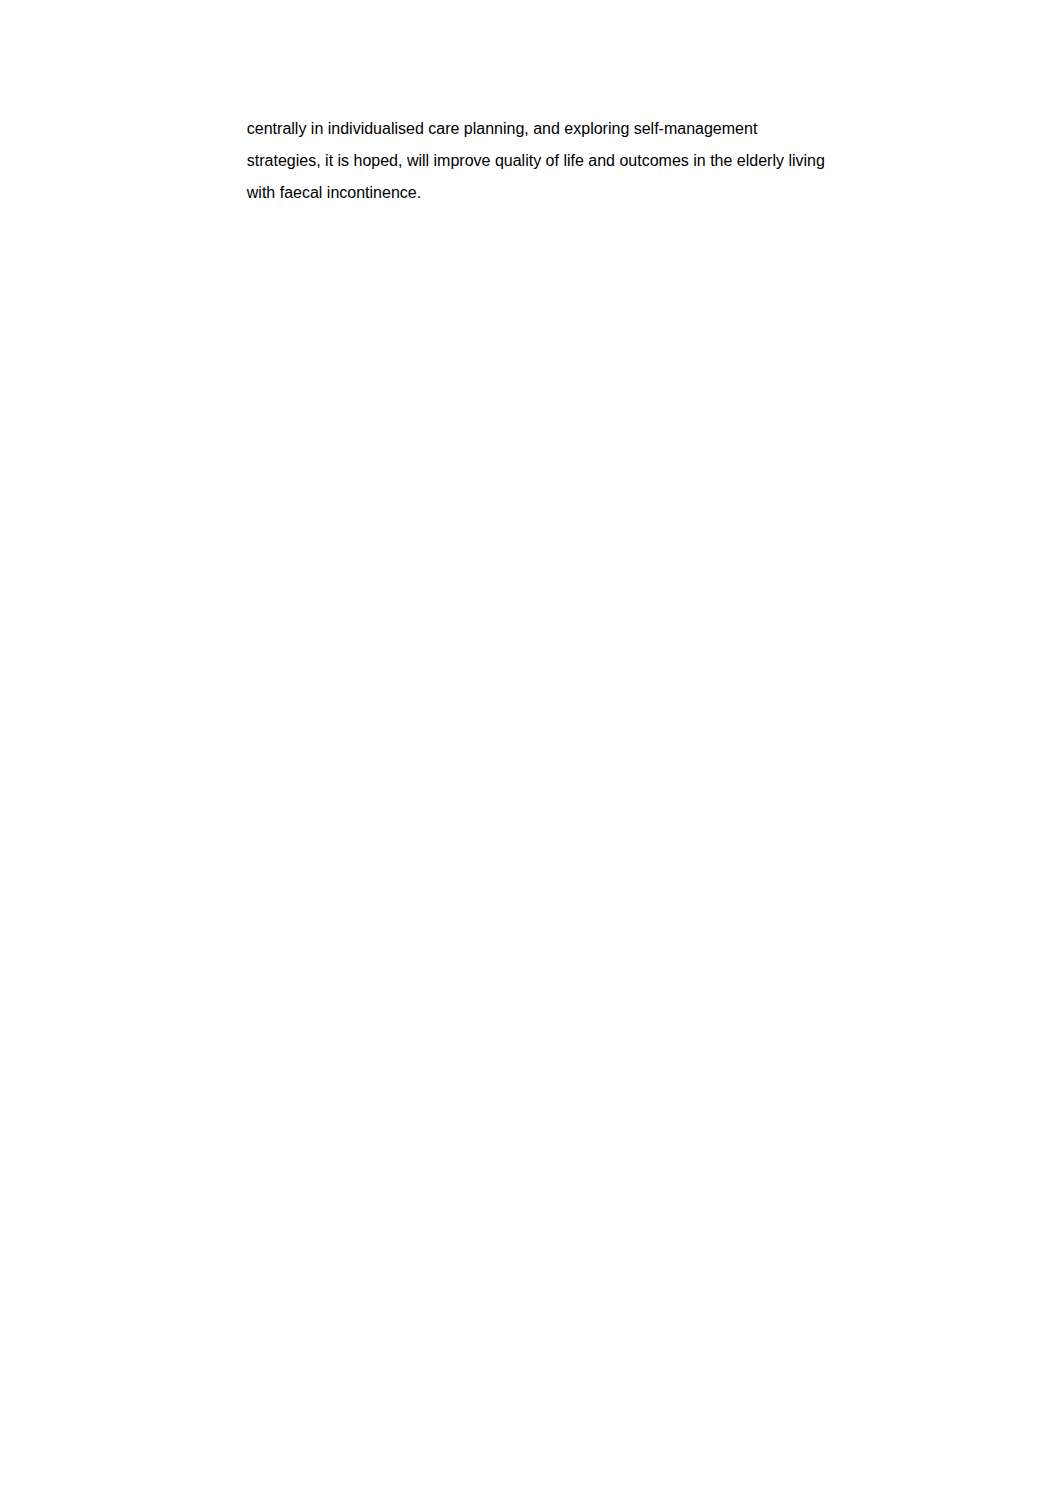centrally in individualised care planning, and exploring self-management strategies, it is hoped, will improve quality of life and outcomes in the elderly living with faecal incontinence.